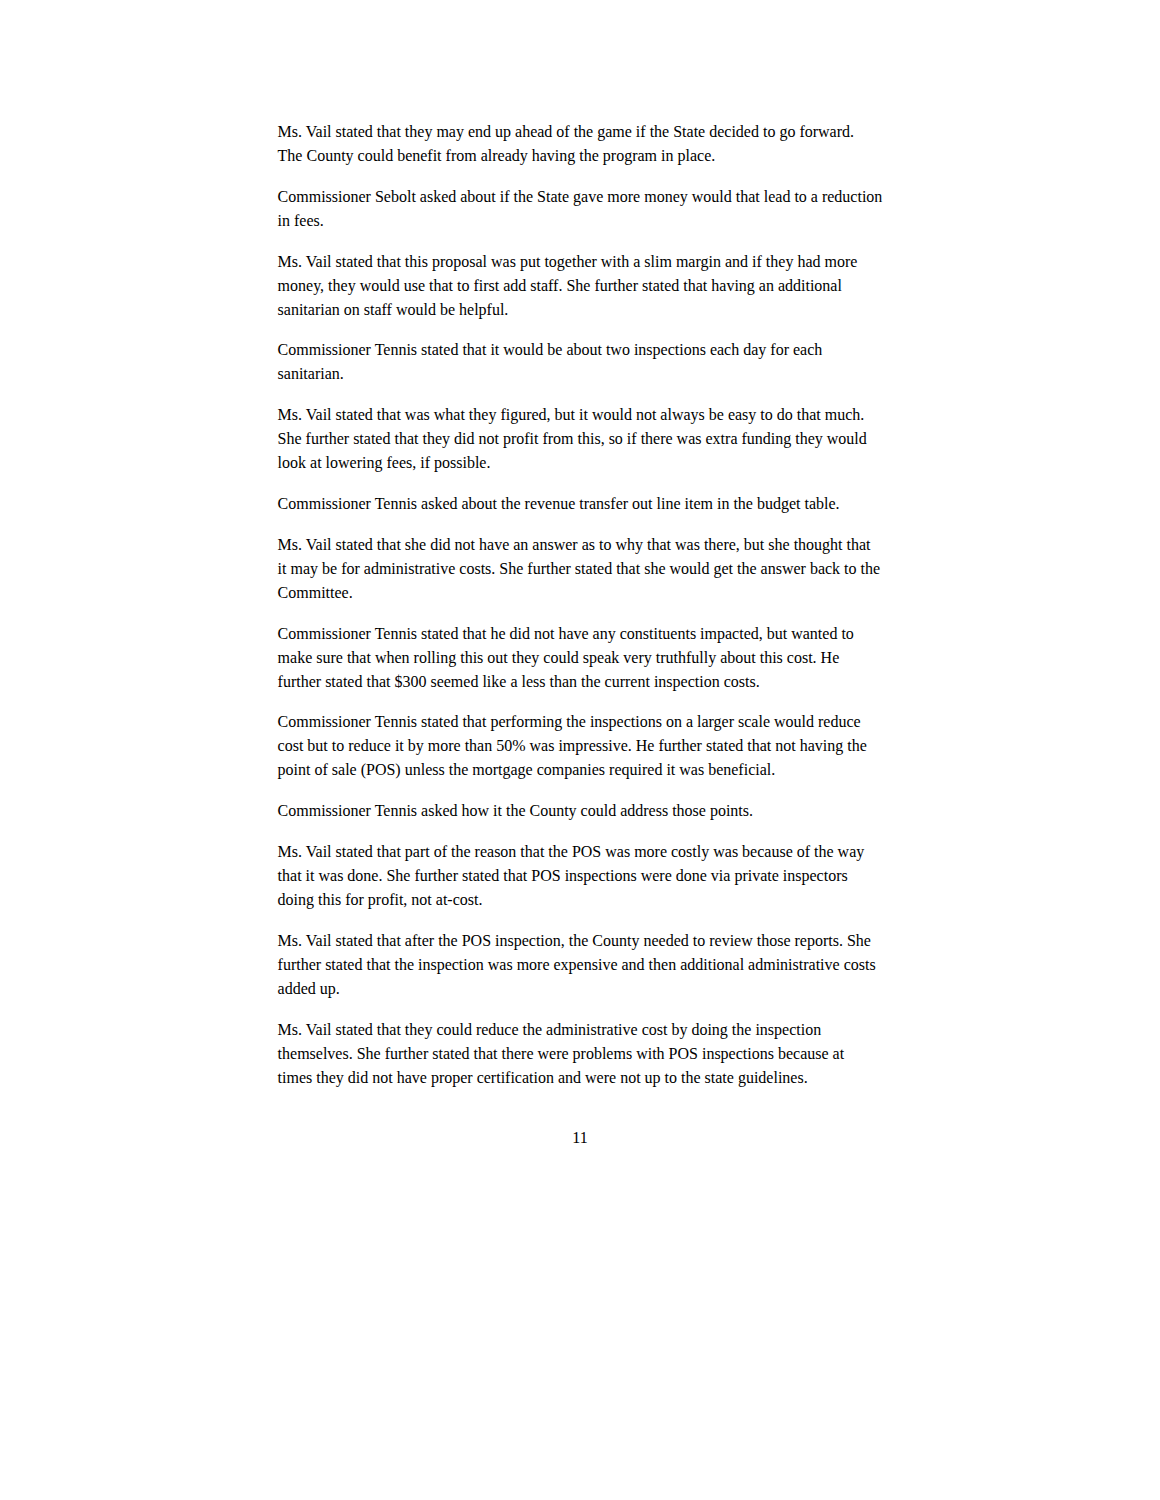Ms. Vail stated that they may end up ahead of the game if the State decided to go forward. The County could benefit from already having the program in place.
Commissioner Sebolt asked about if the State gave more money would that lead to a reduction in fees.
Ms. Vail stated that this proposal was put together with a slim margin and if they had more money, they would use that to first add staff. She further stated that having an additional sanitarian on staff would be helpful.
Commissioner Tennis stated that it would be about two inspections each day for each sanitarian.
Ms. Vail stated that was what they figured, but it would not always be easy to do that much. She further stated that they did not profit from this, so if there was extra funding they would look at lowering fees, if possible.
Commissioner Tennis asked about the revenue transfer out line item in the budget table.
Ms. Vail stated that she did not have an answer as to why that was there, but she thought that it may be for administrative costs. She further stated that she would get the answer back to the Committee.
Commissioner Tennis stated that he did not have any constituents impacted, but wanted to make sure that when rolling this out they could speak very truthfully about this cost. He further stated that $300 seemed like a less than the current inspection costs.
Commissioner Tennis stated that performing the inspections on a larger scale would reduce cost but to reduce it by more than 50% was impressive. He further stated that not having the point of sale (POS) unless the mortgage companies required it was beneficial.
Commissioner Tennis asked how it the County could address those points.
Ms. Vail stated that part of the reason that the POS was more costly was because of the way that it was done. She further stated that POS inspections were done via private inspectors doing this for profit, not at-cost.
Ms. Vail stated that after the POS inspection, the County needed to review those reports. She further stated that the inspection was more expensive and then additional administrative costs added up.
Ms. Vail stated that they could reduce the administrative cost by doing the inspection themselves. She further stated that there were problems with POS inspections because at times they did not have proper certification and were not up to the state guidelines.
11